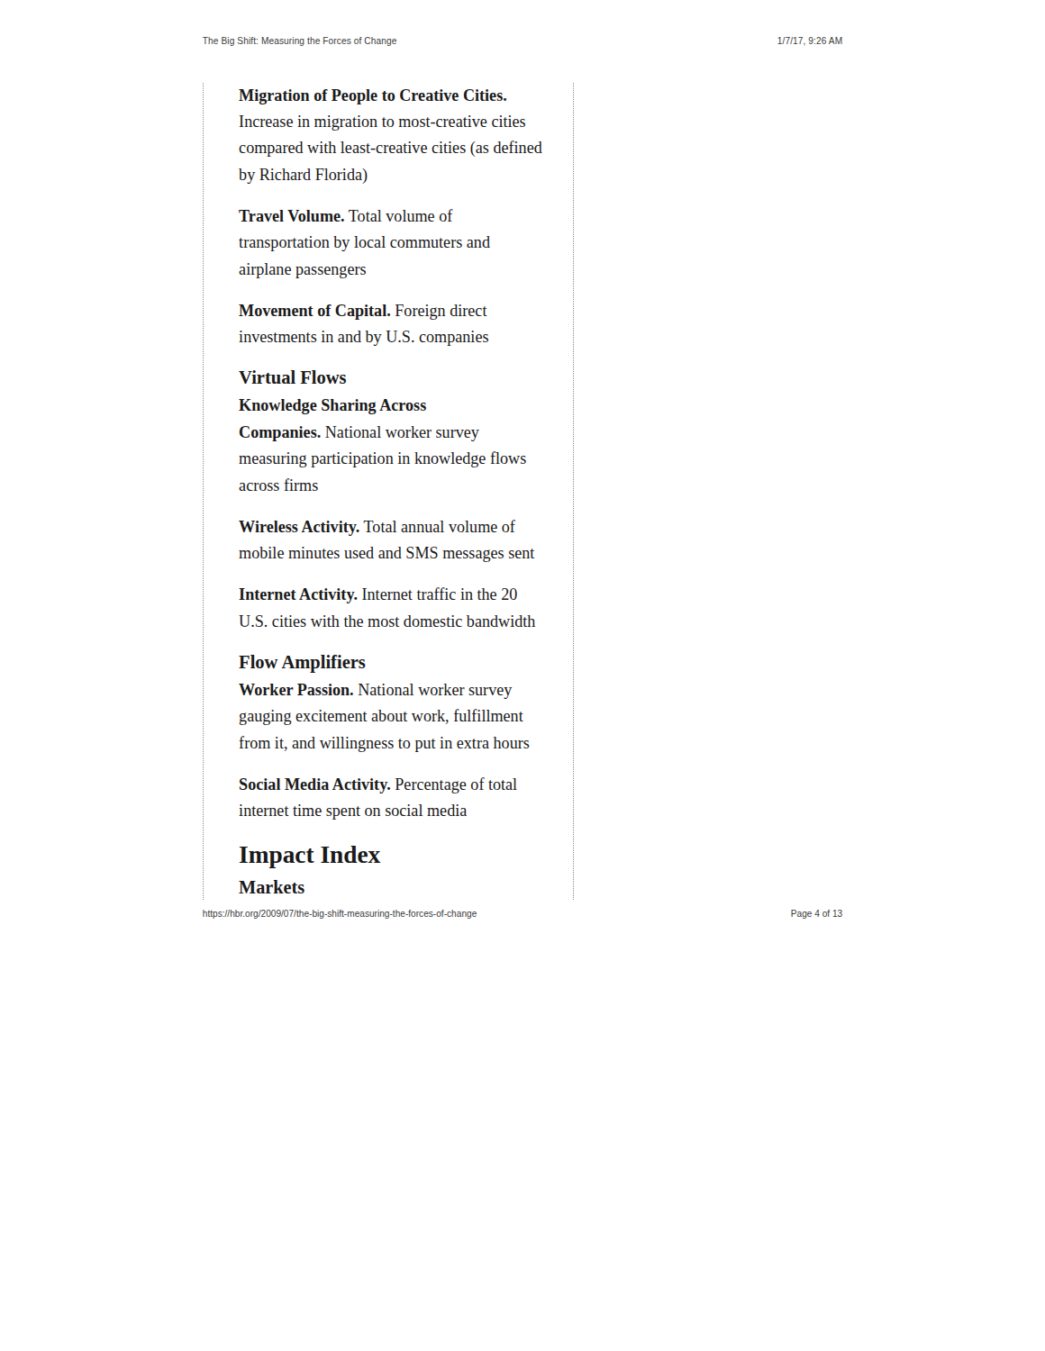The Big Shift: Measuring the Forces of Change 1/7/17, 9:26 AM
Migration of People to Creative Cities. Increase in migration to most-creative cities compared with least-creative cities (as defined by Richard Florida)
Travel Volume. Total volume of transportation by local commuters and airplane passengers
Movement of Capital. Foreign direct investments in and by U.S. companies
Virtual Flows
Knowledge Sharing Across
Companies. National worker survey measuring participation in knowledge flows across firms
Wireless Activity. Total annual volume of mobile minutes used and SMS messages sent
Internet Activity. Internet traffic in the 20 U.S. cities with the most domestic bandwidth
Flow Amplifiers
Worker Passion. National worker survey gauging excitement about work, fulfillment from it, and willingness to put in extra hours
Social Media Activity. Percentage of total internet time spent on social media
Impact Index
Markets
https://hbr.org/2009/07/the-big-shift-measuring-the-forces-of-change Page 4 of 13